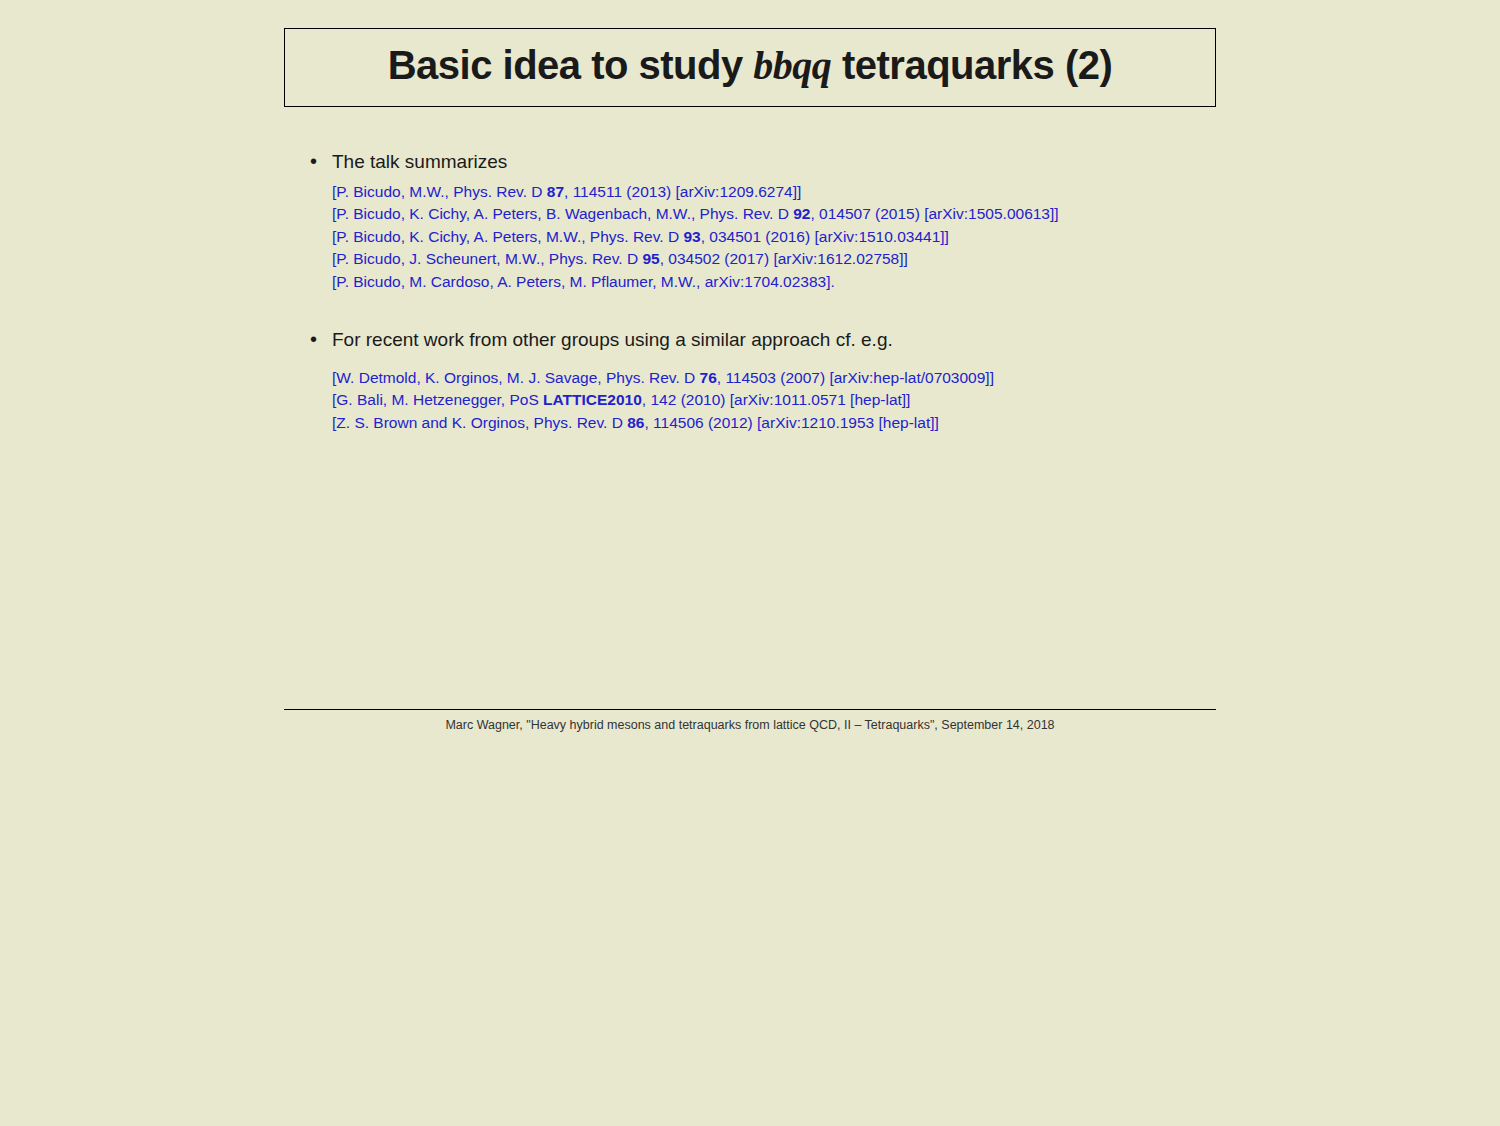Basic idea to study bbqq tetraquarks (2)
The talk summarizes
[P. Bicudo, M.W., Phys. Rev. D 87, 114511 (2013) [arXiv:1209.6274]]
[P. Bicudo, K. Cichy, A. Peters, B. Wagenbach, M.W., Phys. Rev. D 92, 014507 (2015) [arXiv:1505.00613]]
[P. Bicudo, K. Cichy, A. Peters, M.W., Phys. Rev. D 93, 034501 (2016) [arXiv:1510.03441]]
[P. Bicudo, J. Scheunert, M.W., Phys. Rev. D 95, 034502 (2017) [arXiv:1612.02758]]
[P. Bicudo, M. Cardoso, A. Peters, M. Pflaumer, M.W., arXiv:1704.02383].
For recent work from other groups using a similar approach cf. e.g.
[W. Detmold, K. Orginos, M. J. Savage, Phys. Rev. D 76, 114503 (2007) [arXiv:hep-lat/0703009]]
[G. Bali, M. Hetzenegger, PoS LATTICE2010, 142 (2010) [arXiv:1011.0571 [hep-lat]]
[Z. S. Brown and K. Orginos, Phys. Rev. D 86, 114506 (2012) [arXiv:1210.1953 [hep-lat]]
Marc Wagner, "Heavy hybrid mesons and tetraquarks from lattice QCD, II – Tetraquarks", September 14, 2018